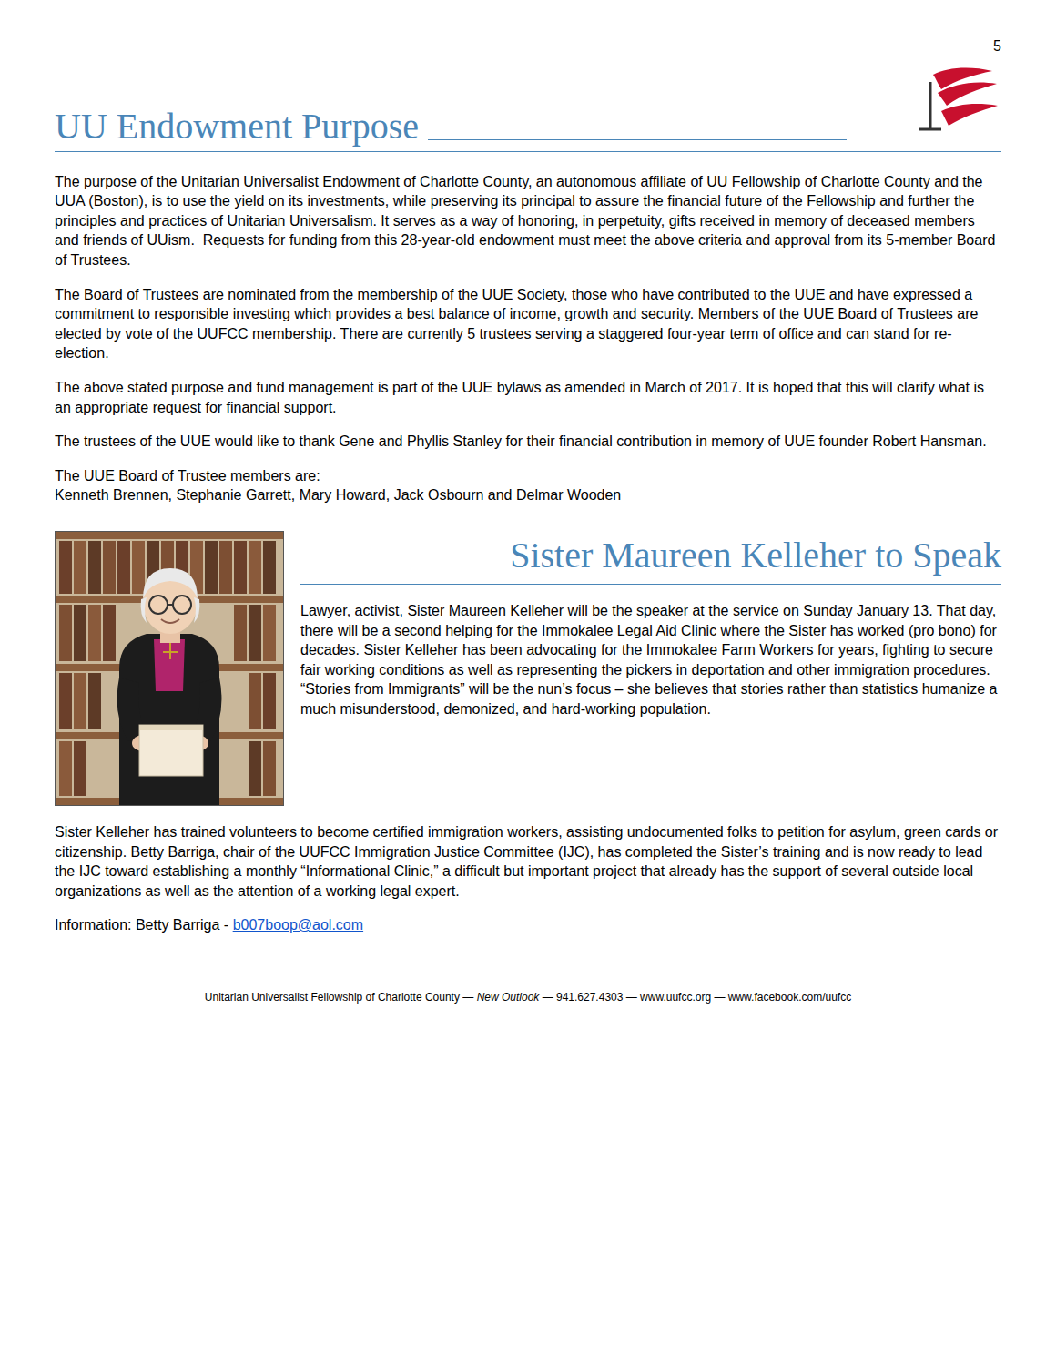5
UU Endowment Purpose
The purpose of the Unitarian Universalist Endowment of Charlotte County, an autonomous affiliate of UU Fellowship of Charlotte County and the UUA (Boston), is to use the yield on its investments, while preserving its principal to assure the financial future of the Fellowship and further the principles and practices of Unitarian Universalism. It serves as a way of honoring, in perpetuity, gifts received in memory of deceased members and friends of UUism. Requests for funding from this 28-year-old endowment must meet the above criteria and approval from its 5-member Board of Trustees.
The Board of Trustees are nominated from the membership of the UUE Society, those who have contributed to the UUE and have expressed a commitment to responsible investing which provides a best balance of income, growth and security. Members of the UUE Board of Trustees are elected by vote of the UUFCC membership. There are currently 5 trustees serving a staggered four-year term of office and can stand for re-election.
The above stated purpose and fund management is part of the UUE bylaws as amended in March of 2017. It is hoped that this will clarify what is an appropriate request for financial support.
The trustees of the UUE would like to thank Gene and Phyllis Stanley for their financial contribution in memory of UUE founder Robert Hansman.
The UUE Board of Trustee members are:
Kenneth Brennen, Stephanie Garrett, Mary Howard, Jack Osbourn and Delmar Wooden
Sister Maureen Kelleher to Speak
Lawyer, activist, Sister Maureen Kelleher will be the speaker at the service on Sunday January 13. That day, there will be a second helping for the Immokalee Legal Aid Clinic where the Sister has worked (pro bono) for decades. Sister Kelleher has been advocating for the Immokalee Farm Workers for years, fighting to secure fair working conditions as well as representing the pickers in deportation and other immigration procedures. “Stories from Immigrants” will be the nun’s focus – she believes that stories rather than statistics humanize a much misunderstood, demonized, and hard-working population.
Sister Kelleher has trained volunteers to become certified immigration workers, assisting undocumented folks to petition for asylum, green cards or citizenship. Betty Barriga, chair of the UUFCC Immigration Justice Committee (IJC), has completed the Sister’s training and is now ready to lead the IJC toward establishing a monthly “Informational Clinic,” a difficult but important project that already has the support of several outside local organizations as well as the attention of a working legal expert.
Information: Betty Barriga - b007boop@aol.com
Unitarian Universalist Fellowship of Charlotte County — New Outlook — 941.627.4303 — www.uufcc.org — www.facebook.com/uufcc